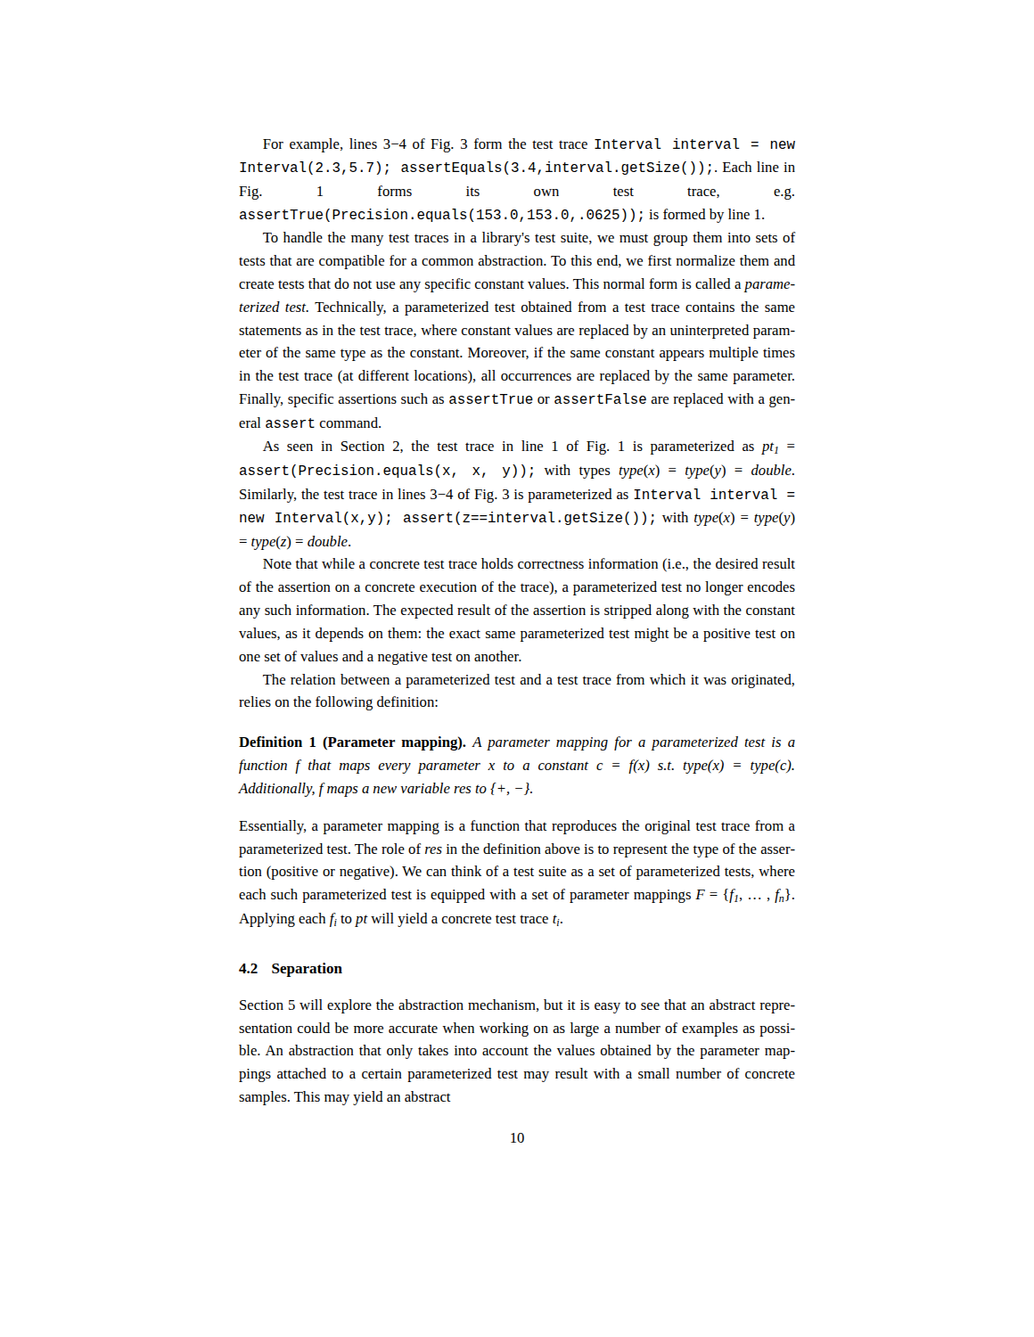For example, lines 3−4 of Fig. 3 form the test trace Interval interval = new Interval(2.3,5.7); assertEquals(3.4,interval.getSize());. Each line in Fig. 1 forms its own test trace, e.g. assertTrue(Precision.equals(153.0,153.0,.0625)); is formed by line 1.
To handle the many test traces in a library's test suite, we must group them into sets of tests that are compatible for a common abstraction. To this end, we first normalize them and create tests that do not use any specific constant values. This normal form is called a parameterized test. Technically, a parameterized test obtained from a test trace contains the same statements as in the test trace, where constant values are replaced by an uninterpreted parameter of the same type as the constant. Moreover, if the same constant appears multiple times in the test trace (at different locations), all occurrences are replaced by the same parameter. Finally, specific assertions such as assertTrue or assertFalse are replaced with a general assert command.
As seen in Section 2, the test trace in line 1 of Fig. 1 is parameterized as pt1 = assert(Precision.equals(x, x, y)); with types type(x) = type(y) = double. Similarly, the test trace in lines 3−4 of Fig. 3 is parameterized as Interval interval = new Interval(x,y); assert(z==interval.getSize()); with type(x) = type(y) = type(z) = double.
Note that while a concrete test trace holds correctness information (i.e., the desired result of the assertion on a concrete execution of the trace), a parameterized test no longer encodes any such information. The expected result of the assertion is stripped along with the constant values, as it depends on them: the exact same parameterized test might be a positive test on one set of values and a negative test on another.
The relation between a parameterized test and a test trace from which it was originated, relies on the following definition:
Definition 1 (Parameter mapping). A parameter mapping for a parameterized test is a function f that maps every parameter x to a constant c = f(x) s.t. type(x) = type(c). Additionally, f maps a new variable res to {+, −}.
Essentially, a parameter mapping is a function that reproduces the original test trace from a parameterized test. The role of res in the definition above is to represent the type of the assertion (positive or negative). We can think of a test suite as a set of parameterized tests, where each such parameterized test is equipped with a set of parameter mappings F = {f1, … , fn}. Applying each fi to pt will yield a concrete test trace ti.
4.2 Separation
Section 5 will explore the abstraction mechanism, but it is easy to see that an abstract representation could be more accurate when working on as large a number of examples as possible. An abstraction that only takes into account the values obtained by the parameter mappings attached to a certain parameterized test may result with a small number of concrete samples. This may yield an abstract
10